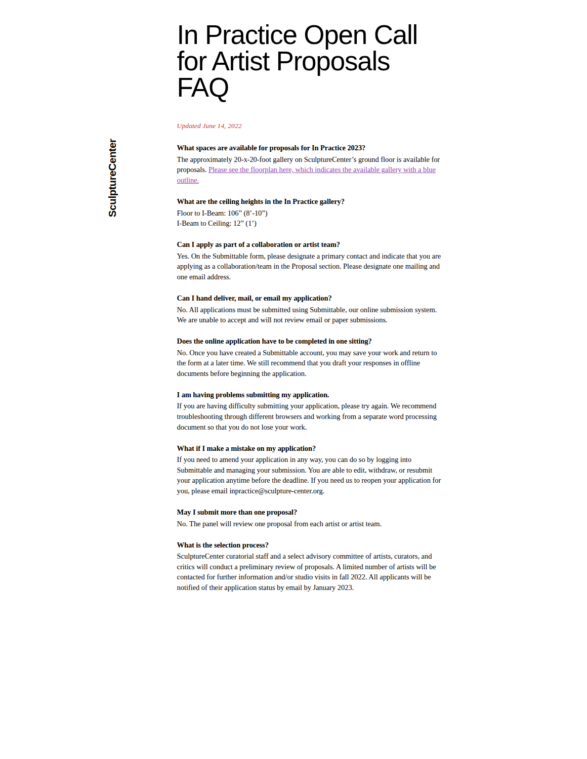SculptureCenter
In Practice Open Call for Artist Proposals FAQ
Updated June 14, 2022
What spaces are available for proposals for In Practice 2023?
The approximately 20-x-20-foot gallery on SculptureCenter’s ground floor is available for proposals. Please see the floorplan here, which indicates the available gallery with a blue outline.
What are the ceiling heights in the In Practice gallery?
Floor to I-Beam: 106” (8’-10”)
I-Beam to Ceiling: 12” (1’)
Can I apply as part of a collaboration or artist team?
Yes. On the Submittable form, please designate a primary contact and indicate that you are applying as a collaboration/team in the Proposal section. Please designate one mailing and one email address.
Can I hand deliver, mail, or email my application?
No. All applications must be submitted using Submittable, our online submission system. We are unable to accept and will not review email or paper submissions.
Does the online application have to be completed in one sitting?
No. Once you have created a Submittable account, you may save your work and return to the form at a later time. We still recommend that you draft your responses in offline documents before beginning the application.
I am having problems submitting my application.
If you are having difficulty submitting your application, please try again. We recommend troubleshooting through different browsers and working from a separate word processing document so that you do not lose your work.
What if I make a mistake on my application?
If you need to amend your application in any way, you can do so by logging into Submittable and managing your submission. You are able to edit, withdraw, or resubmit your application anytime before the deadline. If you need us to reopen your application for you, please email inpractice@sculpture-center.org.
May I submit more than one proposal?
No. The panel will review one proposal from each artist or artist team.
What is the selection process?
SculptureCenter curatorial staff and a select advisory committee of artists, curators, and critics will conduct a preliminary review of proposals. A limited number of artists will be contacted for further information and/or studio visits in fall 2022. All applicants will be notified of their application status by email by January 2023.